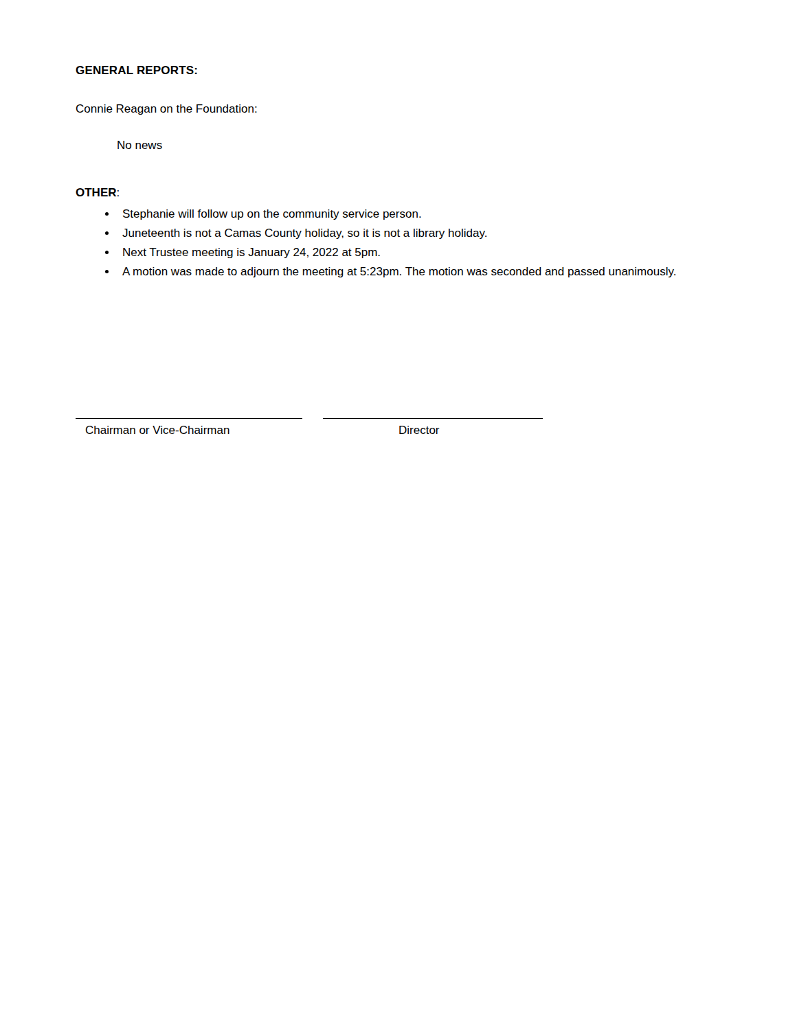GENERAL REPORTS:
Connie Reagan on the Foundation:
No news
OTHER
:
Stephanie will follow up on the community service person.
Juneteenth is not a Camas County holiday, so it is not a library holiday.
Next Trustee meeting is January 24, 2022 at 5pm.
A motion was made to adjourn the meeting at 5:23pm. The motion was seconded and passed unanimously.
Chairman or Vice-Chairman
Director